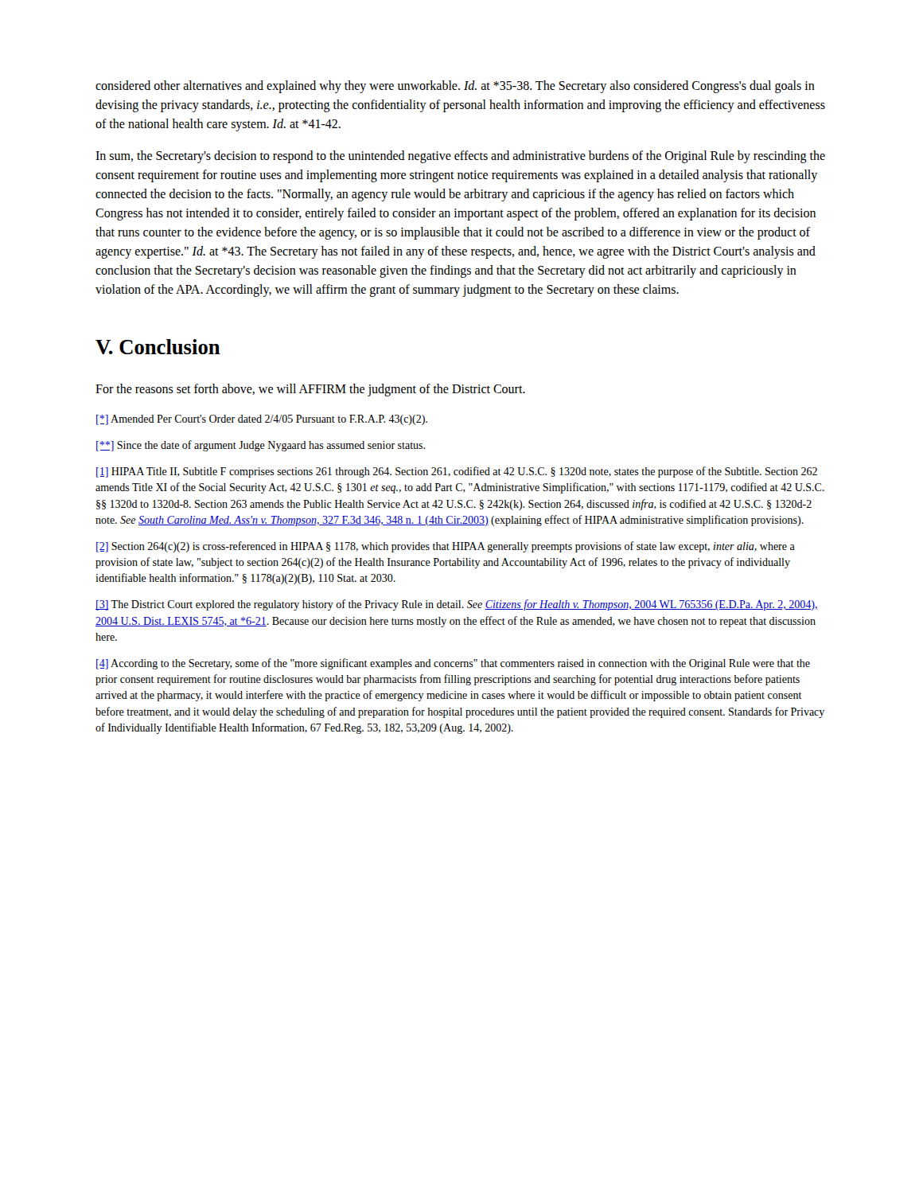considered other alternatives and explained why they were unworkable. Id. at *35-38. The Secretary also considered Congress's dual goals in devising the privacy standards, i.e., protecting the confidentiality of personal health information and improving the efficiency and effectiveness of the national health care system. Id. at *41-42.
In sum, the Secretary's decision to respond to the unintended negative effects and administrative burdens of the Original Rule by rescinding the consent requirement for routine uses and implementing more stringent notice requirements was explained in a detailed analysis that rationally connected the decision to the facts. "Normally, an agency rule would be arbitrary and capricious if the agency has relied on factors which Congress has not intended it to consider, entirely failed to consider an important aspect of the problem, offered an explanation for its decision that runs counter to the evidence before the agency, or is so implausible that it could not be ascribed to a difference in view or the product of agency expertise." Id. at *43. The Secretary has not failed in any of these respects, and, hence, we agree with the District Court's analysis and conclusion that the Secretary's decision was reasonable given the findings and that the Secretary did not act arbitrarily and capriciously in violation of the APA. Accordingly, we will affirm the grant of summary judgment to the Secretary on these claims.
V. Conclusion
For the reasons set forth above, we will AFFIRM the judgment of the District Court.
[*] Amended Per Court's Order dated 2/4/05 Pursuant to F.R.A.P. 43(c)(2).
[**] Since the date of argument Judge Nygaard has assumed senior status.
[1] HIPAA Title II, Subtitle F comprises sections 261 through 264. Section 261, codified at 42 U.S.C. § 1320d note, states the purpose of the Subtitle. Section 262 amends Title XI of the Social Security Act, 42 U.S.C. § 1301 et seq., to add Part C, "Administrative Simplification," with sections 1171-1179, codified at 42 U.S.C. §§ 1320d to 1320d-8. Section 263 amends the Public Health Service Act at 42 U.S.C. § 242k(k). Section 264, discussed infra, is codified at 42 U.S.C. § 1320d-2 note. See South Carolina Med. Ass'n v. Thompson, 327 F.3d 346, 348 n. 1 (4th Cir.2003) (explaining effect of HIPAA administrative simplification provisions).
[2] Section 264(c)(2) is cross-referenced in HIPAA § 1178, which provides that HIPAA generally preempts provisions of state law except, inter alia, where a provision of state law, "subject to section 264(c)(2) of the Health Insurance Portability and Accountability Act of 1996, relates to the privacy of individually identifiable health information." § 1178(a)(2)(B), 110 Stat. at 2030.
[3] The District Court explored the regulatory history of the Privacy Rule in detail. See Citizens for Health v. Thompson, 2004 WL 765356 (E.D.Pa. Apr. 2, 2004), 2004 U.S. Dist. LEXIS 5745, at *6-21. Because our decision here turns mostly on the effect of the Rule as amended, we have chosen not to repeat that discussion here.
[4] According to the Secretary, some of the "more significant examples and concerns" that commenters raised in connection with the Original Rule were that the prior consent requirement for routine disclosures would bar pharmacists from filling prescriptions and searching for potential drug interactions before patients arrived at the pharmacy, it would interfere with the practice of emergency medicine in cases where it would be difficult or impossible to obtain patient consent before treatment, and it would delay the scheduling of and preparation for hospital procedures until the patient provided the required consent. Standards for Privacy of Individually Identifiable Health Information, 67 Fed.Reg. 53, 182, 53,209 (Aug. 14, 2002).